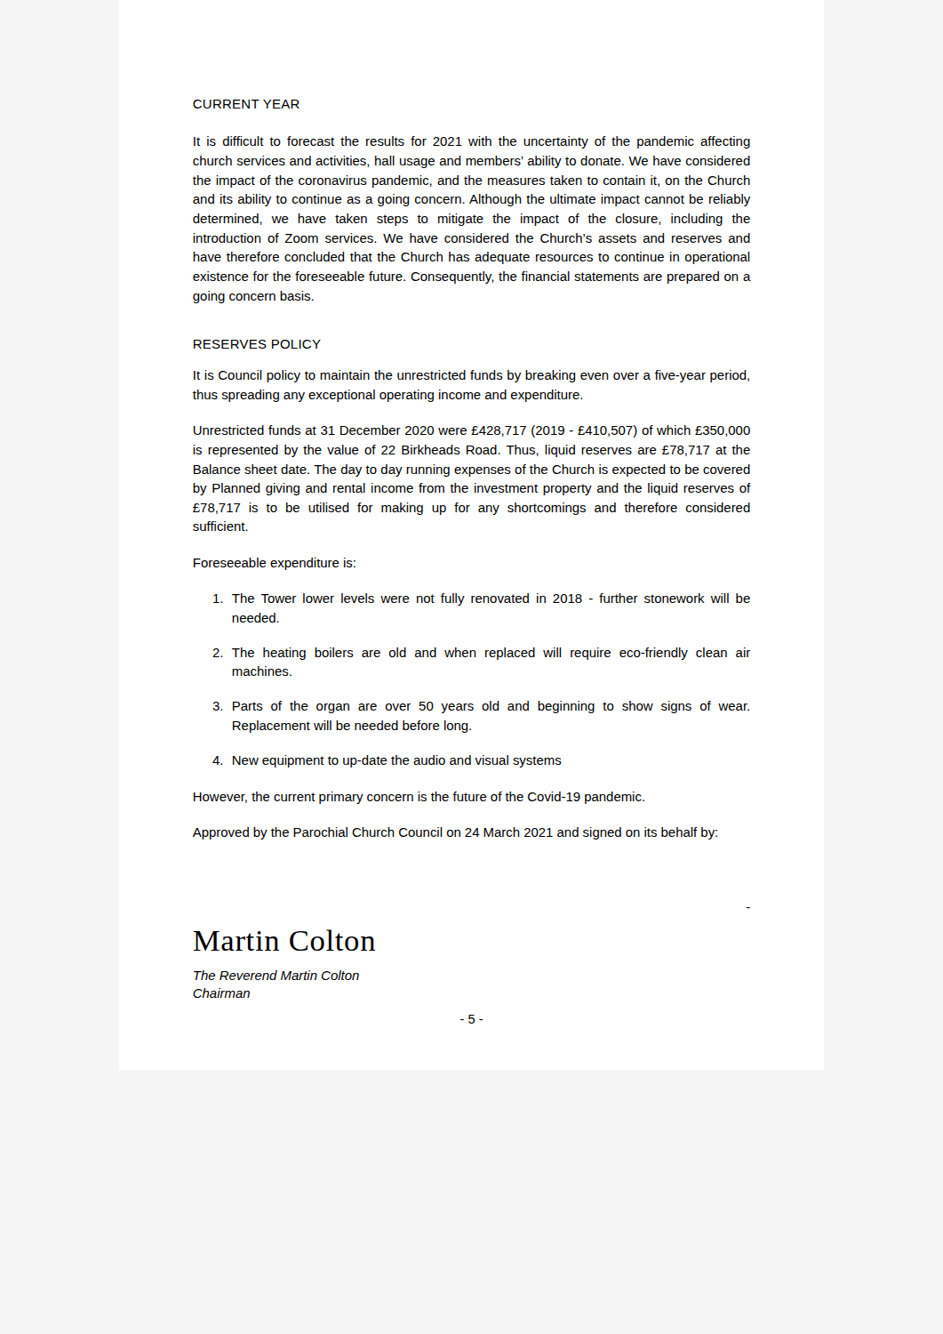Current Year
It is difficult to forecast the results for 2021 with the uncertainty of the pandemic affecting church services and activities, hall usage and members’ ability to donate. We have considered the impact of the coronavirus pandemic, and the measures taken to contain it, on the Church and its ability to continue as a going concern. Although the ultimate impact cannot be reliably determined, we have taken steps to mitigate the impact of the closure, including the introduction of Zoom services. We have considered the Church’s assets and reserves and have therefore concluded that the Church has adequate resources to continue in operational existence for the foreseeable future. Consequently, the financial statements are prepared on a going concern basis.
Reserves Policy
It is Council policy to maintain the unrestricted funds by breaking even over a five-year period, thus spreading any exceptional operating income and expenditure.
Unrestricted funds at 31 December 2020 were £428,717 (2019 - £410,507) of which £350,000 is represented by the value of 22 Birkheads Road. Thus, liquid reserves are £78,717 at the Balance sheet date. The day to day running expenses of the Church is expected to be covered by Planned giving and rental income from the investment property and the liquid reserves of £78,717 is to be utilised for making up for any shortcomings and therefore considered sufficient.
Foreseeable expenditure is:
The Tower lower levels were not fully renovated in 2018 - further stonework will be needed.
The heating boilers are old and when replaced will require eco-friendly clean air machines.
Parts of the organ are over 50 years old and beginning to show signs of wear. Replacement will be needed before long.
New equipment to up-date the audio and visual systems
However, the current primary concern is the future of the Covid-19 pandemic.
Approved by the Parochial Church Council on 24 March 2021 and signed on its behalf by:
-
Martin Colton
The Reverend Martin Colton
Chairman
- 5 -